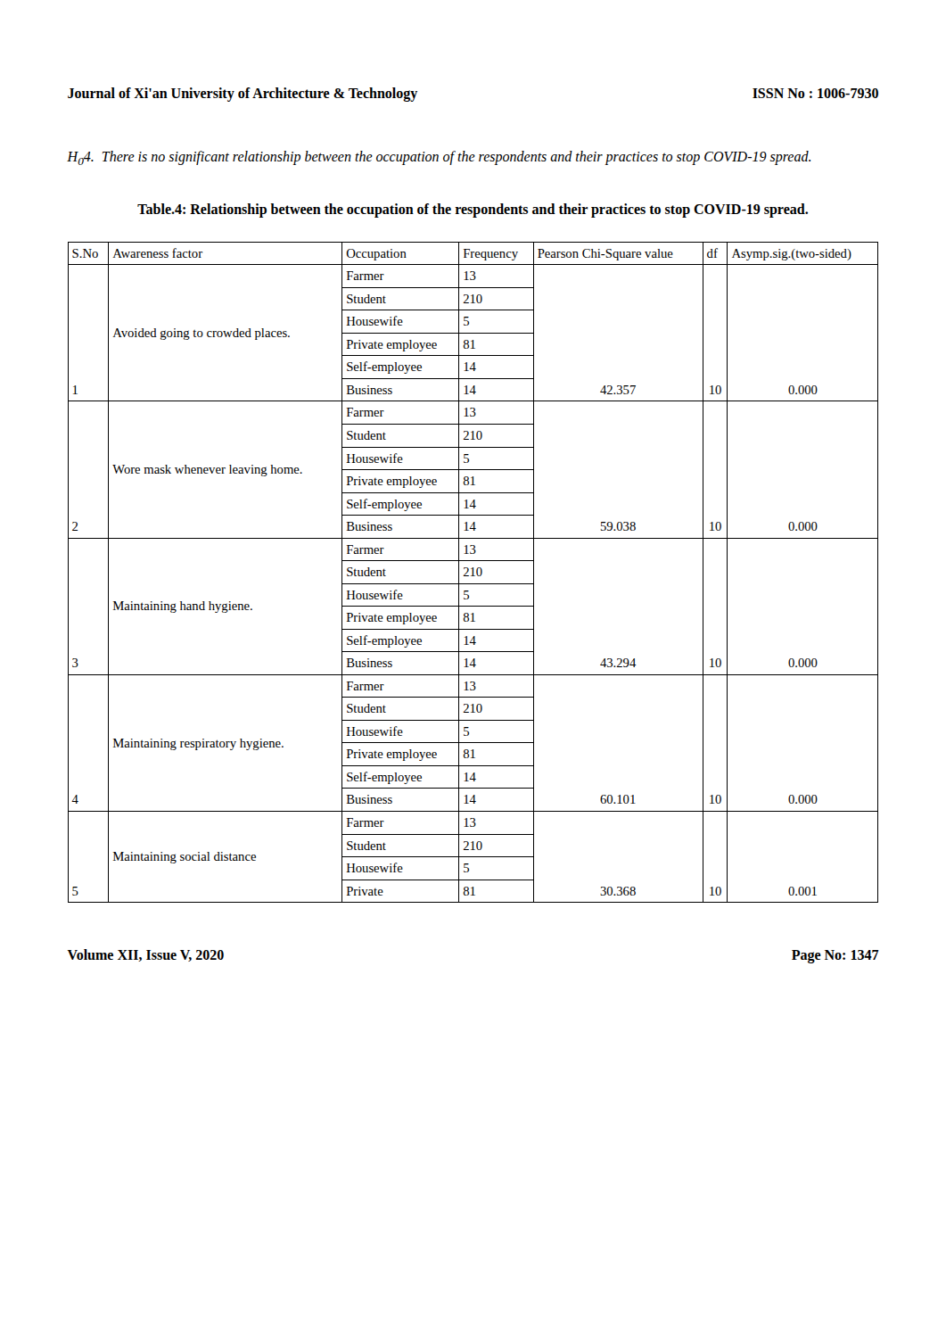Journal of Xi'an University of Architecture & Technology ISSN No : 1006-7930
H04. There is no significant relationship between the occupation of the respondents and their practices to stop COVID-19 spread.
Table.4: Relationship between the occupation of the respondents and their practices to stop COVID-19 spread.
| S.No | Awareness factor | Occupation | Frequency | Pearson Chi-Square value | df | Asymp.sig.(two-sided) |
| --- | --- | --- | --- | --- | --- | --- |
| 1 | Avoided going to crowded places. | Farmer | 13 | 42.357 | 10 | 0.000 |
| Student | 210 |
| Housewife | 5 |
| Private employee | 81 |
| Self-employee | 14 |
| Business | 14 |
| 2 | Wore mask whenever leaving home. | Farmer | 13 | 59.038 | 10 | 0.000 |
| Student | 210 |
| Housewife | 5 |
| Private employee | 81 |
| Self-employee | 14 |
| Business | 14 |
| 3 | Maintaining hand hygiene. | Farmer | 13 | 43.294 | 10 | 0.000 |
| Student | 210 |
| Housewife | 5 |
| Private employee | 81 |
| Self-employee | 14 |
| Business | 14 |
| 4 | Maintaining respiratory hygiene. | Farmer | 13 | 60.101 | 10 | 0.000 |
| Student | 210 |
| Housewife | 5 |
| Private employee | 81 |
| Self-employee | 14 |
| Business | 14 |
| 5 | Maintaining social distance | Farmer | 13 | 30.368 | 10 | 0.001 |
| Student | 210 |
| Housewife | 5 |
| Private | 81 |
Volume XII, Issue V, 2020 Page No: 1347